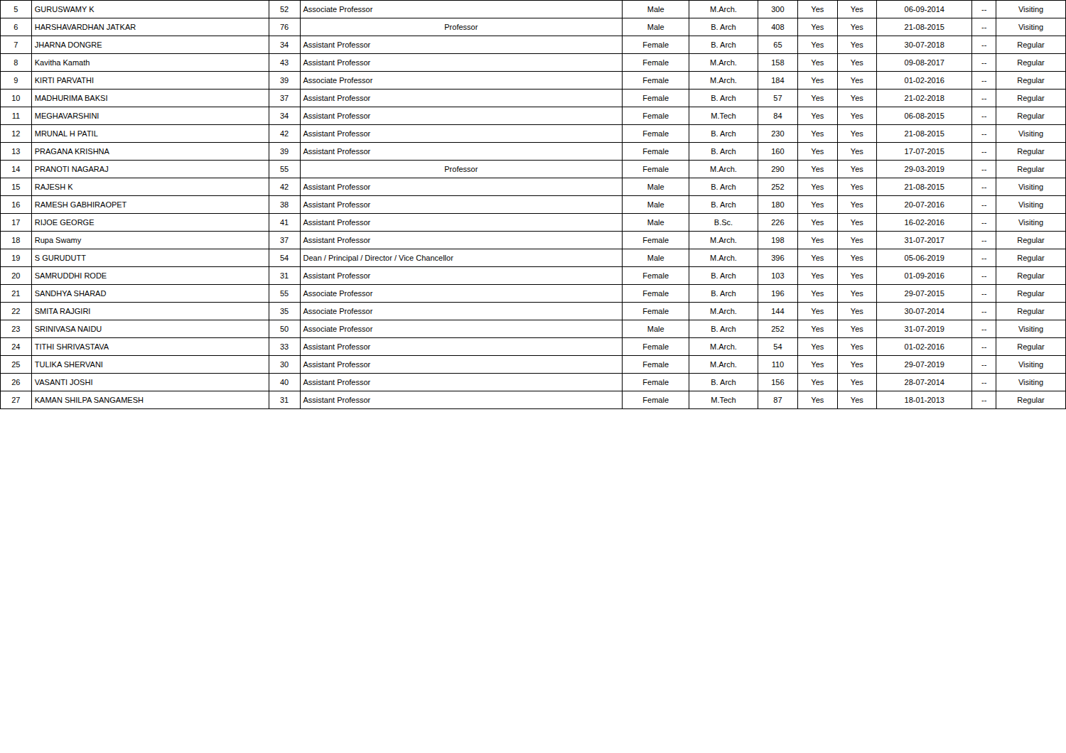| 5 | GURUSWAMY K | 52 | Associate Professor | Male | M.Arch. | 300 | Yes | Yes | 06-09-2014 | -- | Visiting |
| 6 | HARSHAVARDHAN JATKAR | 76 | Professor | Male | B. Arch | 408 | Yes | Yes | 21-08-2015 | -- | Visiting |
| 7 | JHARNA DONGRE | 34 | Assistant Professor | Female | B. Arch | 65 | Yes | Yes | 30-07-2018 | -- | Regular |
| 8 | Kavitha Kamath | 43 | Assistant Professor | Female | M.Arch. | 158 | Yes | Yes | 09-08-2017 | -- | Regular |
| 9 | KIRTI PARVATHI | 39 | Associate Professor | Female | M.Arch. | 184 | Yes | Yes | 01-02-2016 | -- | Regular |
| 10 | MADHURIMA BAKSI | 37 | Assistant Professor | Female | B. Arch | 57 | Yes | Yes | 21-02-2018 | -- | Regular |
| 11 | MEGHAVARSHINI | 34 | Assistant Professor | Female | M.Tech | 84 | Yes | Yes | 06-08-2015 | -- | Regular |
| 12 | MRUNAL H PATIL | 42 | Assistant Professor | Female | B. Arch | 230 | Yes | Yes | 21-08-2015 | -- | Visiting |
| 13 | PRAGANA KRISHNA | 39 | Assistant Professor | Female | B. Arch | 160 | Yes | Yes | 17-07-2015 | -- | Regular |
| 14 | PRANOTI NAGARAJ | 55 | Professor | Female | M.Arch. | 290 | Yes | Yes | 29-03-2019 | -- | Regular |
| 15 | RAJESH K | 42 | Assistant Professor | Male | B. Arch | 252 | Yes | Yes | 21-08-2015 | -- | Visiting |
| 16 | RAMESH GABHIRAOPET | 38 | Assistant Professor | Male | B. Arch | 180 | Yes | Yes | 20-07-2016 | -- | Visiting |
| 17 | RIJOE GEORGE | 41 | Assistant Professor | Male | B.Sc. | 226 | Yes | Yes | 16-02-2016 | -- | Visiting |
| 18 | Rupa Swamy | 37 | Assistant Professor | Female | M.Arch. | 198 | Yes | Yes | 31-07-2017 | -- | Regular |
| 19 | S GURUDUTT | 54 | Dean / Principal / Director / Vice Chancellor | Male | M.Arch. | 396 | Yes | Yes | 05-06-2019 | -- | Regular |
| 20 | SAMRUDDHI RODE | 31 | Assistant Professor | Female | B. Arch | 103 | Yes | Yes | 01-09-2016 | -- | Regular |
| 21 | SANDHYA SHARAD | 55 | Associate Professor | Female | B. Arch | 196 | Yes | Yes | 29-07-2015 | -- | Regular |
| 22 | SMITA RAJGIRI | 35 | Associate Professor | Female | M.Arch. | 144 | Yes | Yes | 30-07-2014 | -- | Regular |
| 23 | SRINIVASA NAIDU | 50 | Associate Professor | Male | B. Arch | 252 | Yes | Yes | 31-07-2019 | -- | Visiting |
| 24 | TITHI SHRIVASTAVA | 33 | Assistant Professor | Female | M.Arch. | 54 | Yes | Yes | 01-02-2016 | -- | Regular |
| 25 | TULIKA SHERVANI | 30 | Assistant Professor | Female | M.Arch. | 110 | Yes | Yes | 29-07-2019 | -- | Visiting |
| 26 | VASANTI JOSHI | 40 | Assistant Professor | Female | B. Arch | 156 | Yes | Yes | 28-07-2014 | -- | Visiting |
| 27 | KAMAN SHILPA SANGAMESH | 31 | Assistant Professor | Female | M.Tech | 87 | Yes | Yes | 18-01-2013 | -- | Regular |